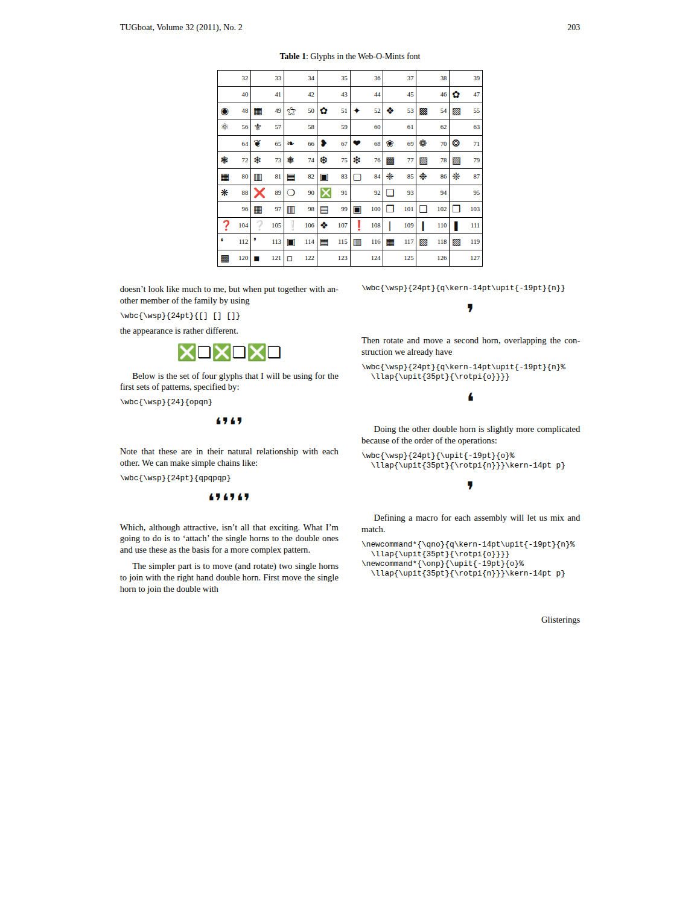TUGboat, Volume 32 (2011), No. 2
203
Table 1: Glyphs in the Web-O-Mints font
| 32 | 33 | 34 | 35 | 36 | 37 | 38 | 39 |
| 40 | 41 | 42 | 43 | 44 | 45 | 46 | ✿ 47 |
| ◉ 48 | ▦ 49 | ⚝ 50 | ✿ 51 | ✦ 52 | ❖ 53 | ▩ 54 | ▨ 55 |
| ⚛ 56 | ⚜ 57 | 58 | 59 | 60 | 61 | 62 | 63 |
| 64 | ❦ 65 | ❧ 66 | ❥ 67 | ❤ 68 | ❀ 69 | ❁ 70 | ❂ 71 |
| ❃ 72 | ❄ 73 | ❅ 74 | ❆ 75 | ❇ 76 | ▩ 77 | ▨ 78 | ▧ 79 |
| ▦ 80 | ▥ 81 | ▤ 82 | ▣ 83 | ▢ 84 | ❈ 85 | ❉ 86 | ❊ 87 |
| ❋ 88 | ❌ 89 | ❍ 90 | ❎ 91 | 92 | ❏ 93 | 94 | 95 |
| 96 | ▦ 97 | ▥ 98 | ▤ 99 | ▣ 100 | ❐ 101 | ❑ 102 | ❒ 103 |
| ❓ 104 | ❔ 105 | ❕ 106 | ❖ 107 | ❗ 108 | ❘ 109 | ❙ 110 | ❚ 111 |
| ❛ 112 | ❜ 113 | ▣ 114 | ▤ 115 | ▥ 116 | ▦ 117 | ▧ 118 | ▨ 119 |
| ▩ 120 | ▪ 121 | ▫ 122 | 123 | 124 | 125 | 126 | 127 |
doesn’t look like much to me, but when put together with another member of the family by using
\wbc{\wsp}{24pt}{[] [] []}
the appearance is rather different.
❎❏❎❏❎❏
Below is the set of four glyphs that I will be using for the first sets of patterns, specified by:
\wbc{\wsp}{24}{opqn}
❛❜❛❜
Note that these are in their natural relationship with each other. We can make simple chains like:
\wbc{\wsp}{24pt}{qpqpqp}
❛❜❛❜❛❜
Which, although attractive, isn’t all that exciting. What I’m going to do is to ‘attach’ the single horns to the double ones and use these as the basis for a more complex pattern.
The simpler part is to move (and rotate) two single horns to join with the right hand double horn. First move the single horn to join the double with
\wbc{\wsp}{24pt}{q\kern-14pt\upit{-19pt}{n}}
❜
Then rotate and move a second horn, overlapping the construction we already have
\wbc{\wsp}{24pt}{q\kern-14pt\upit{-19pt}{n}% \llap{\upit{35pt}{\rotpi{o}}}}
❛
Doing the other double horn is slightly more complicated because of the order of the operations:
\wbc{\wsp}{24pt}{\upit{-19pt}{o}% \llap{\upit{35pt}{\rotpi{n}}}\kern-14pt p}
❜
Defining a macro for each assembly will let us mix and match.
\newcommand*{\qno}{q\kern-14pt\upit{-19pt}{n}% \llap{\upit{35pt}{\rotpi{o}}}} \newcommand*{\onp}{\upit{-19pt}{o}% \llap{\upit{35pt}{\rotpi{n}}}\kern-14pt p}
Glisterings